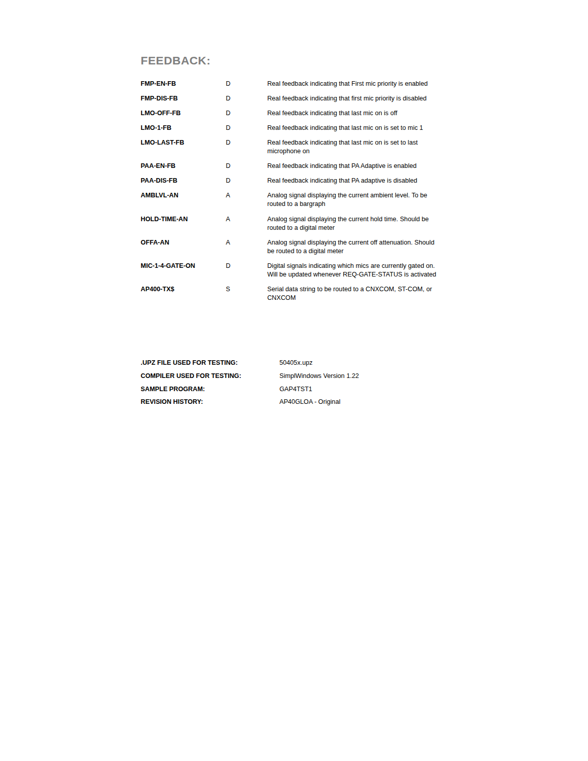FEEDBACK:
| FMP-EN-FB | D | Real feedback indicating that First mic priority is enabled |
| FMP-DIS-FB | D | Real feedback indicating that first mic priority is disabled |
| LMO-OFF-FB | D | Real feedback indicating that last mic on is off |
| LMO-1-FB | D | Real feedback indicating that last mic on is set to mic 1 |
| LMO-LAST-FB | D | Real feedback indicating that last mic on is set to last microphone on |
| PAA-EN-FB | D | Real feedback indicating that PA Adaptive is enabled |
| PAA-DIS-FB | D | Real feedback indicating that PA adaptive is disabled |
| AMBLVL-AN | A | Analog signal displaying the current ambient level. To be routed to a bargraph |
| HOLD-TIME-AN | A | Analog signal displaying the current hold time. Should be routed to a digital meter |
| OFFA-AN | A | Analog signal displaying the current off attenuation. Should be routed to a digital meter |
| MIC-1-4-GATE-ON | D | Digital signals indicating which mics are currently gated on. Will be updated whenever REQ-GATE-STATUS is activated |
| AP400-TX$ | S | Serial data string to be routed to a CNXCOM, ST-COM, or CNXCOM |
| .UPZ FILE USED FOR TESTING: | 50405x.upz |
| COMPILER USED FOR TESTING: | SimplWindows Version 1.22 |
| SAMPLE PROGRAM: | GAP4TST1 |
| REVISION HISTORY: | AP40GLOA - Original |